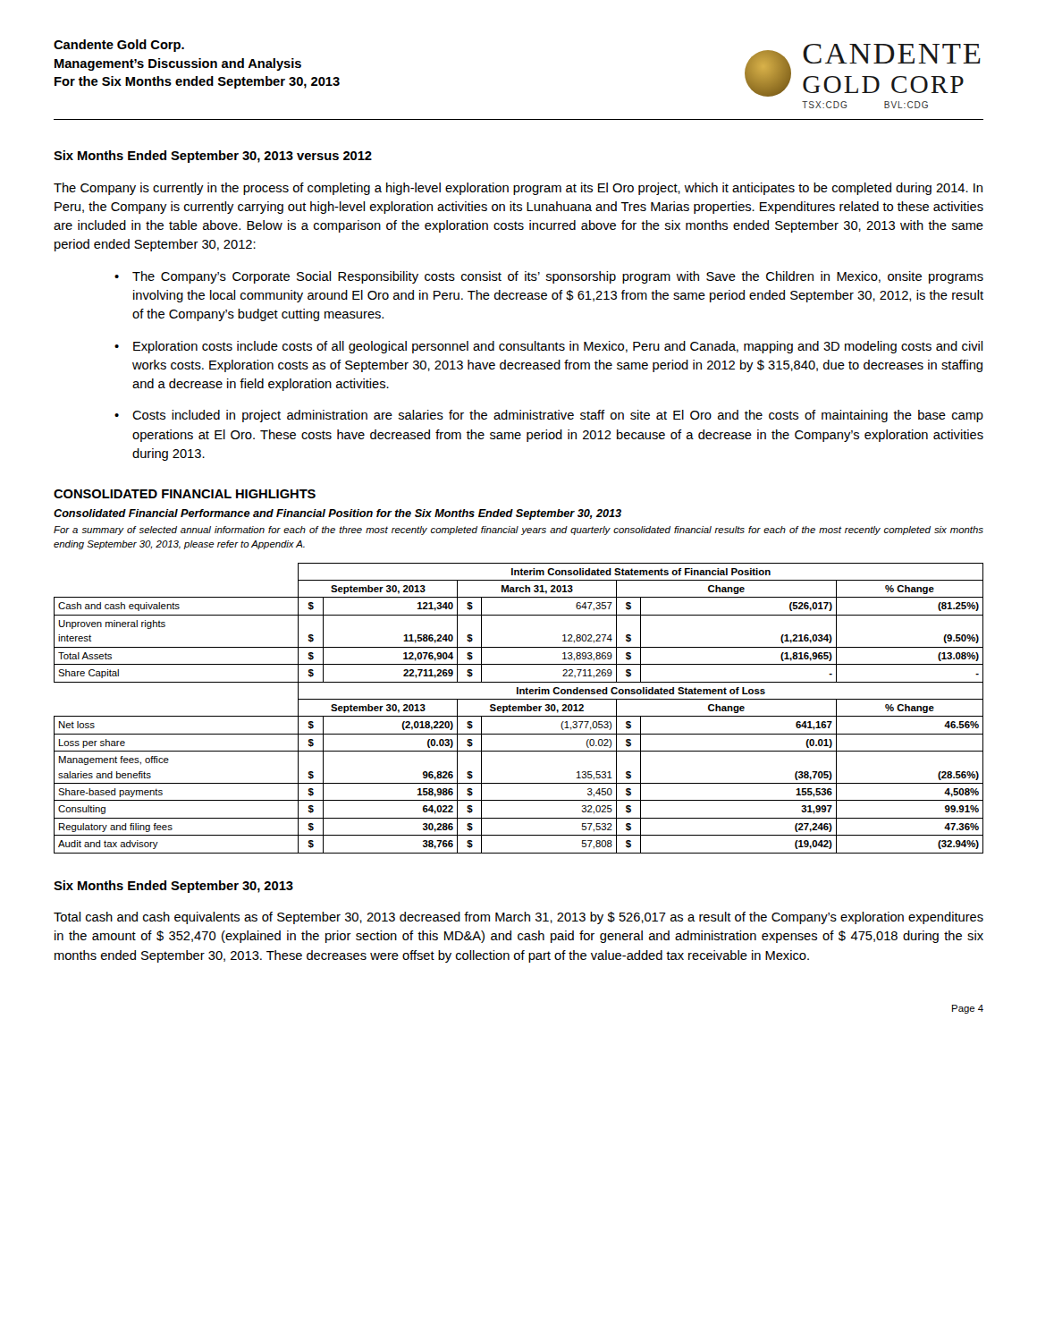Candente Gold Corp.
Management’s Discussion and Analysis
For the Six Months ended September 30, 2013
CANDENTE
GOLD CORP
TSX:CDG BVL:CDG
Six Months Ended September 30, 2013 versus 2012
The Company is currently in the process of completing a high-level exploration program at its El Oro project, which it anticipates to be completed during 2014. In Peru, the Company is currently carrying out high-level exploration activities on its Lunahuana and Tres Marias properties. Expenditures related to these activities are included in the table above. Below is a comparison of the exploration costs incurred above for the six months ended September 30, 2013 with the same period ended September 30, 2012:
The Company’s Corporate Social Responsibility costs consist of its’ sponsorship program with Save the Children in Mexico, onsite programs involving the local community around El Oro and in Peru. The decrease of $ 61,213 from the same period ended September 30, 2012, is the result of the Company’s budget cutting measures.
Exploration costs include costs of all geological personnel and consultants in Mexico, Peru and Canada, mapping and 3D modeling costs and civil works costs. Exploration costs as of September 30, 2013 have decreased from the same period in 2012 by $ 315,840, due to decreases in staffing and a decrease in field exploration activities.
Costs included in project administration are salaries for the administrative staff on site at El Oro and the costs of maintaining the base camp operations at El Oro. These costs have decreased from the same period in 2012 because of a decrease in the Company’s exploration activities during 2013.
CONSOLIDATED FINANCIAL HIGHLIGHTS
Consolidated Financial Performance and Financial Position for the Six Months Ended September 30, 2013
For a summary of selected annual information for each of the three most recently completed financial years and quarterly consolidated financial results for each of the most recently completed six months ending September 30, 2013, please refer to Appendix A.
| | Interim Consolidated Statements of Financial Position |
| | September 30, 2013 | March 31, 2013 | Change | % Change |
| Cash and cash equivalents | $ | 121,340 | $ | 647,357 | $ | (526,017) | (81.25%) |
| Unproven mineral rights interest | $ | 11,586,240 | $ | 12,802,274 | $ | (1,216,034) | (9.50%) |
| Total Assets | $ | 12,076,904 | $ | 13,893,869 | $ | (1,816,965) | (13.08%) |
| Share Capital | $ | 22,711,269 | $ | 22,711,269 | $ | - | - |
| | Interim Condensed Consolidated Statement of Loss |
| | September 30, 2013 | September 30, 2012 | Change | % Change |
| Net loss | $ | (2,018,220) | $ | (1,377,053) | $ | 641,167 | 46.56% |
| Loss per share | $ | (0.03) | $ | (0.02) | $ | (0.01) | |
| Management fees, office salaries and benefits | $ | 96,826 | $ | 135,531 | $ | (38,705) | (28.56%) |
| Share-based payments | $ | 158,986 | $ | 3,450 | $ | 155,536 | 4,508% |
| Consulting | $ | 64,022 | $ | 32,025 | $ | 31,997 | 99.91% |
| Regulatory and filing fees | $ | 30,286 | $ | 57,532 | $ | (27,246) | 47.36% |
| Audit and tax advisory | $ | 38,766 | $ | 57,808 | $ | (19,042) | (32.94%) |
Six Months Ended September 30, 2013
Total cash and cash equivalents as of September 30, 2013 decreased from March 31, 2013 by $ 526,017 as a result of the Company’s exploration expenditures in the amount of $ 352,470 (explained in the prior section of this MD&A) and cash paid for general and administration expenses of $ 475,018 during the six months ended September 30, 2013. These decreases were offset by collection of part of the value-added tax receivable in Mexico.
Page 4